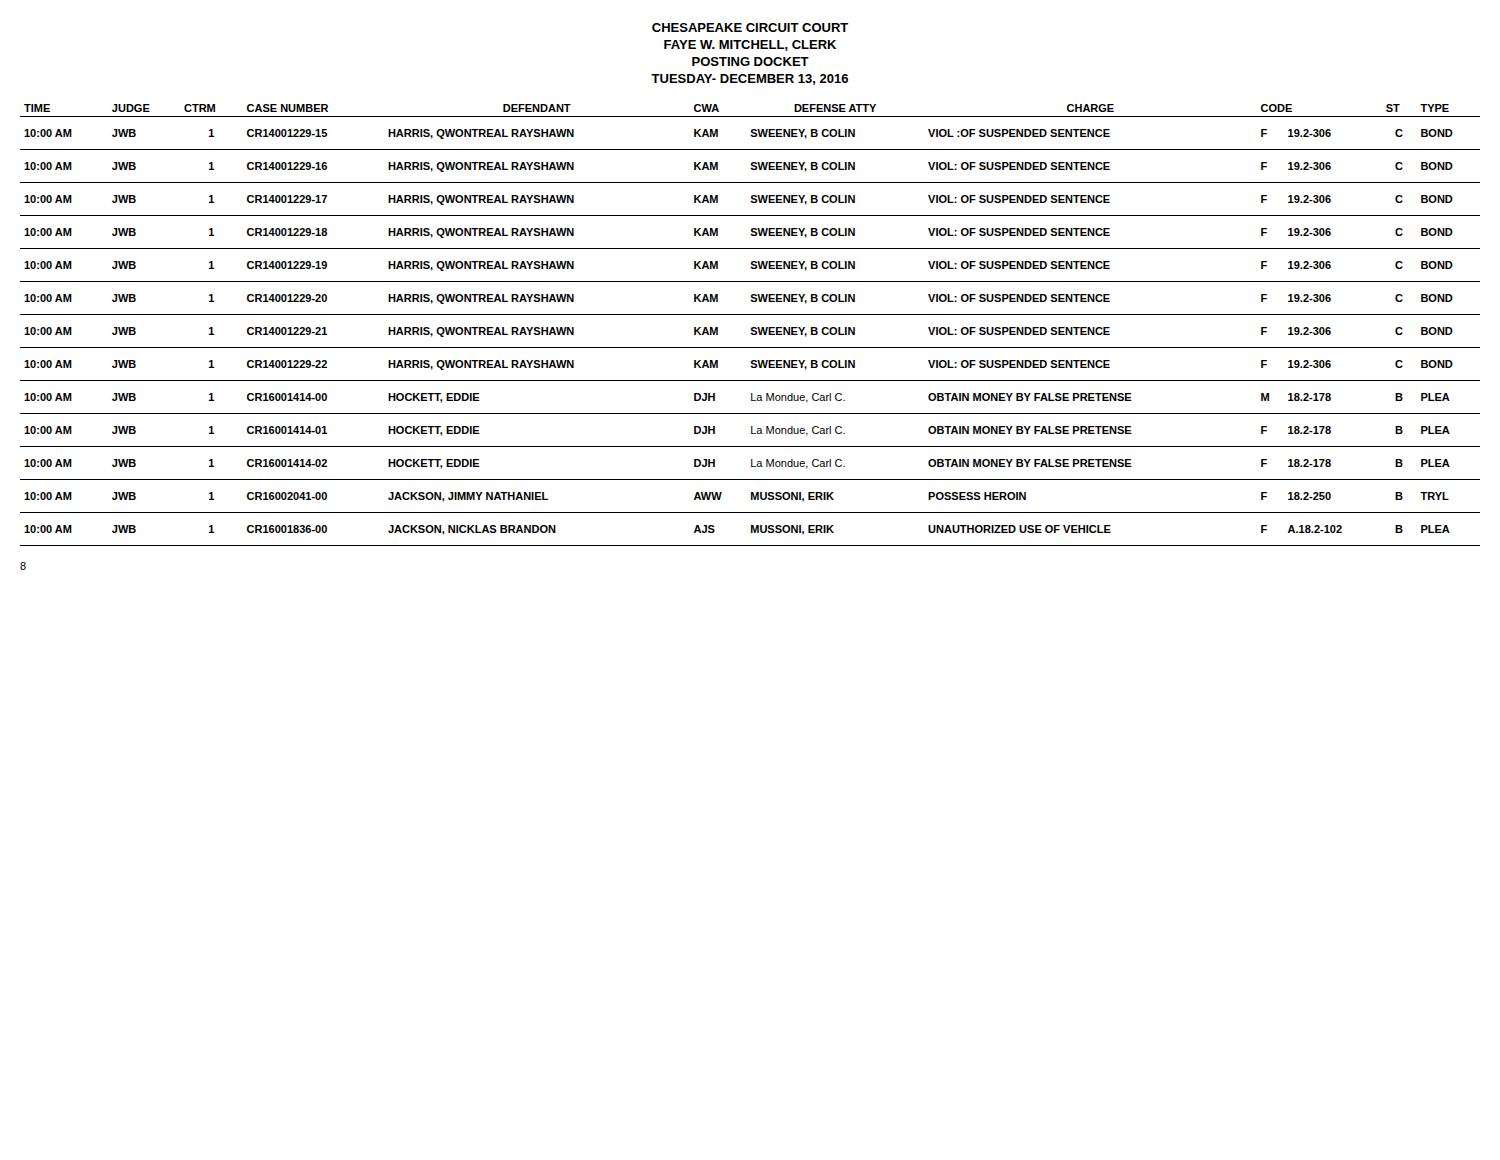CHESAPEAKE CIRCUIT COURT
FAYE W. MITCHELL, CLERK
POSTING DOCKET
TUESDAY- DECEMBER 13, 2016
| TIME | JUDGE | CTRM | CASE NUMBER | DEFENDANT | CWA | DEFENSE ATTY | CHARGE | CODE | ST | TYPE |
| --- | --- | --- | --- | --- | --- | --- | --- | --- | --- | --- |
| 10:00 AM | JWB | 1 | CR14001229-15 | HARRIS, QWONTREAL RAYSHAWN | KAM | SWEENEY, B COLIN | VIOL :OF SUSPENDED SENTENCE | F | 19.2-306 | C | BOND |
| 10:00 AM | JWB | 1 | CR14001229-16 | HARRIS, QWONTREAL RAYSHAWN | KAM | SWEENEY, B COLIN | VIOL: OF SUSPENDED SENTENCE | F | 19.2-306 | C | BOND |
| 10:00 AM | JWB | 1 | CR14001229-17 | HARRIS, QWONTREAL RAYSHAWN | KAM | SWEENEY, B COLIN | VIOL: OF SUSPENDED SENTENCE | F | 19.2-306 | C | BOND |
| 10:00 AM | JWB | 1 | CR14001229-18 | HARRIS, QWONTREAL RAYSHAWN | KAM | SWEENEY, B COLIN | VIOL: OF SUSPENDED SENTENCE | F | 19.2-306 | C | BOND |
| 10:00 AM | JWB | 1 | CR14001229-19 | HARRIS, QWONTREAL RAYSHAWN | KAM | SWEENEY, B COLIN | VIOL: OF SUSPENDED SENTENCE | F | 19.2-306 | C | BOND |
| 10:00 AM | JWB | 1 | CR14001229-20 | HARRIS, QWONTREAL RAYSHAWN | KAM | SWEENEY, B COLIN | VIOL: OF SUSPENDED SENTENCE | F | 19.2-306 | C | BOND |
| 10:00 AM | JWB | 1 | CR14001229-21 | HARRIS, QWONTREAL RAYSHAWN | KAM | SWEENEY, B COLIN | VIOL: OF SUSPENDED SENTENCE | F | 19.2-306 | C | BOND |
| 10:00 AM | JWB | 1 | CR14001229-22 | HARRIS, QWONTREAL RAYSHAWN | KAM | SWEENEY, B COLIN | VIOL: OF SUSPENDED SENTENCE | F | 19.2-306 | C | BOND |
| 10:00 AM | JWB | 1 | CR16001414-00 | HOCKETT, EDDIE | DJH | La Mondue, Carl C. | OBTAIN MONEY BY FALSE PRETENSE | M | 18.2-178 | B | PLEA |
| 10:00 AM | JWB | 1 | CR16001414-01 | HOCKETT, EDDIE | DJH | La Mondue, Carl C. | OBTAIN MONEY BY FALSE PRETENSE | F | 18.2-178 | B | PLEA |
| 10:00 AM | JWB | 1 | CR16001414-02 | HOCKETT, EDDIE | DJH | La Mondue, Carl C. | OBTAIN MONEY BY FALSE PRETENSE | F | 18.2-178 | B | PLEA |
| 10:00 AM | JWB | 1 | CR16002041-00 | JACKSON, JIMMY NATHANIEL | AWW | MUSSONI, ERIK | POSSESS HEROIN | F | 18.2-250 | B | TRYL |
| 10:00 AM | JWB | 1 | CR16001836-00 | JACKSON, NICKLAS BRANDON | AJS | MUSSONI, ERIK | UNAUTHORIZED USE OF VEHICLE | F | A.18.2-102 | B | PLEA |
8